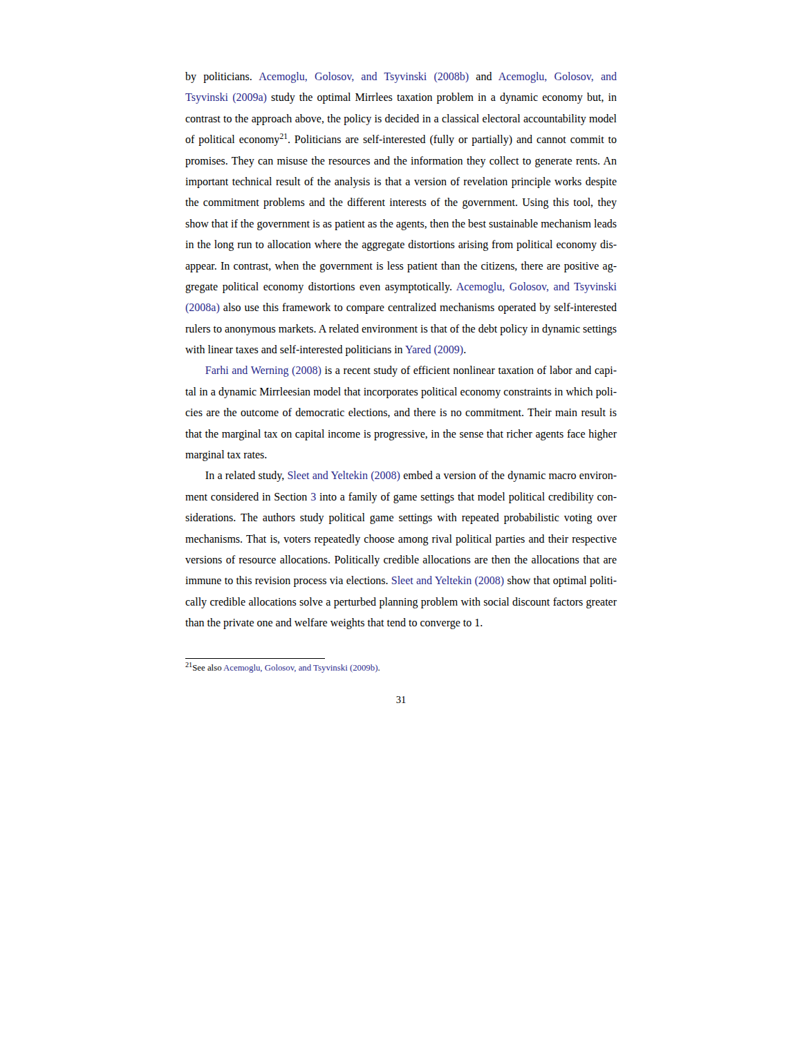by politicians. Acemoglu, Golosov, and Tsyvinski (2008b) and Acemoglu, Golosov, and Tsyvinski (2009a) study the optimal Mirrlees taxation problem in a dynamic economy but, in contrast to the approach above, the policy is decided in a classical electoral accountability model of political economy21. Politicians are self-interested (fully or partially) and cannot commit to promises. They can misuse the resources and the information they collect to generate rents. An important technical result of the analysis is that a version of revelation principle works despite the commitment problems and the different interests of the government. Using this tool, they show that if the government is as patient as the agents, then the best sustainable mechanism leads in the long run to allocation where the aggregate distortions arising from political economy disappear. In contrast, when the government is less patient than the citizens, there are positive aggregate political economy distortions even asymptotically. Acemoglu, Golosov, and Tsyvinski (2008a) also use this framework to compare centralized mechanisms operated by self-interested rulers to anonymous markets. A related environment is that of the debt policy in dynamic settings with linear taxes and self-interested politicians in Yared (2009).
Farhi and Werning (2008) is a recent study of efficient nonlinear taxation of labor and capital in a dynamic Mirrleesian model that incorporates political economy constraints in which policies are the outcome of democratic elections, and there is no commitment. Their main result is that the marginal tax on capital income is progressive, in the sense that richer agents face higher marginal tax rates.
In a related study, Sleet and Yeltekin (2008) embed a version of the dynamic macro environment considered in Section 3 into a family of game settings that model political credibility considerations. The authors study political game settings with repeated probabilistic voting over mechanisms. That is, voters repeatedly choose among rival political parties and their respective versions of resource allocations. Politically credible allocations are then the allocations that are immune to this revision process via elections. Sleet and Yeltekin (2008) show that optimal politically credible allocations solve a perturbed planning problem with social discount factors greater than the private one and welfare weights that tend to converge to 1.
21See also Acemoglu, Golosov, and Tsyvinski (2009b).
31